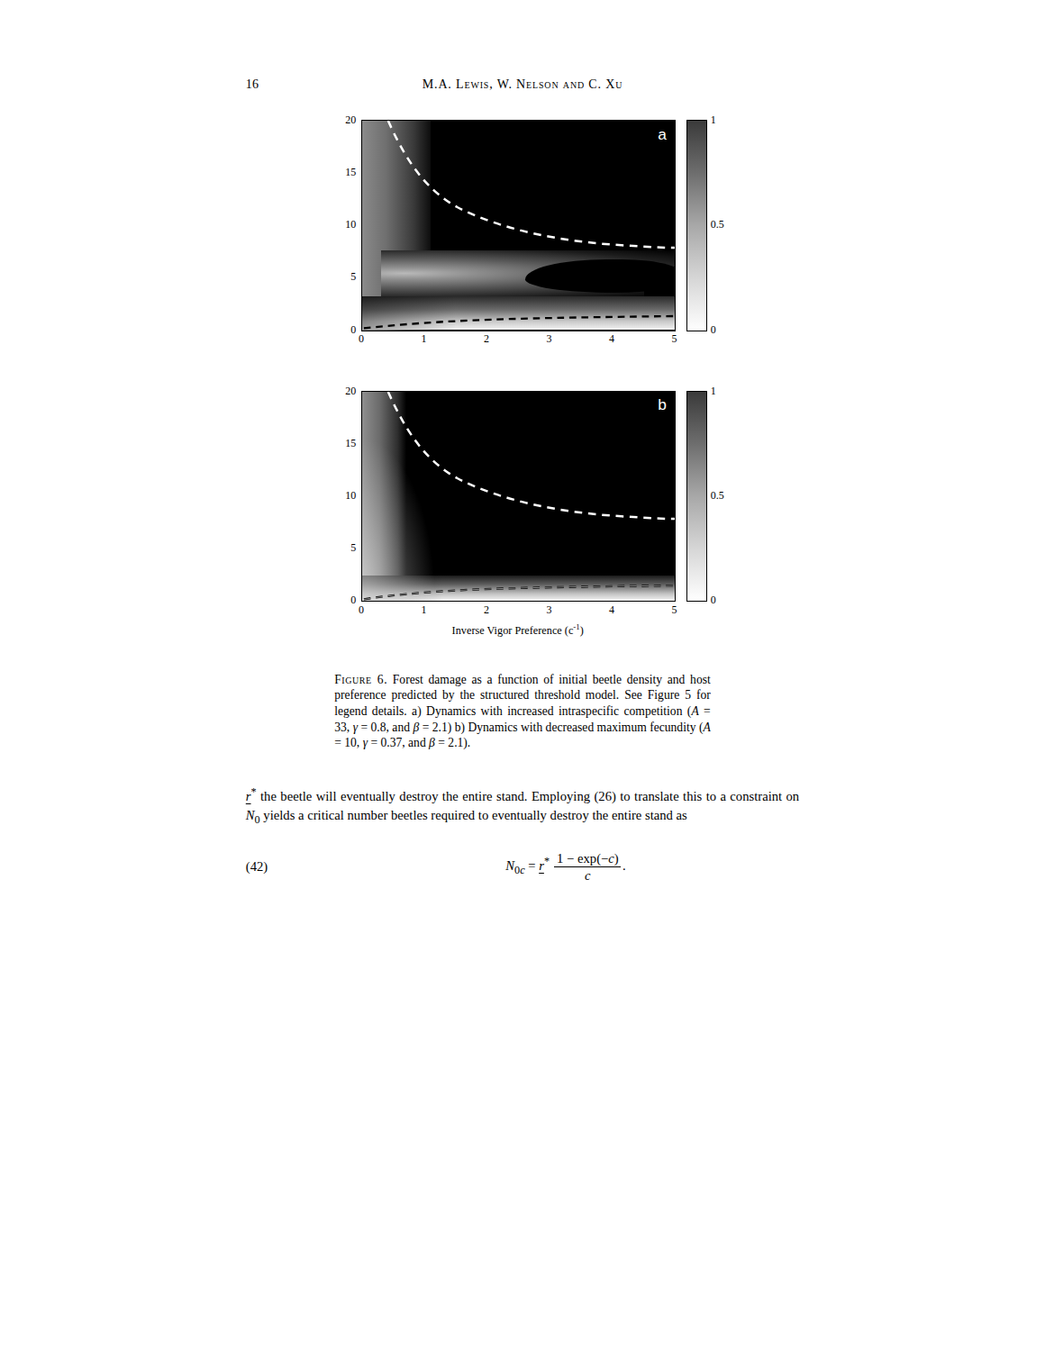16
M.A. Lewis, W. Nelson and C. Xu
Initial Beetle Abundance (No)
20 15 10 5 0
a
1 0.5 0
0 1 2 3 4 5
Initial Beetle Abundance (No)
20 15 10 5 0
b
1 0.5 0
0 1 2 3 4 5
Inverse Vigor Preference (c-1)
Figure 6. Forest damage as a function of initial beetle density and host preference predicted by the structured threshold model. See Figure 5 for legend details. a) Dynamics with increased intraspecific competition (A = 33, γ = 0.8, and β = 2.1) b) Dynamics with decreased maximum fecundity (A = 10, γ = 0.37, and β = 2.1).
r* the beetle will eventually destroy the entire stand. Employing (26) to translate this to a constraint on N0 yields a critical number beetles required to eventually destroy the entire stand as
(42)
N0c = r* 1 − exp(−c) c .